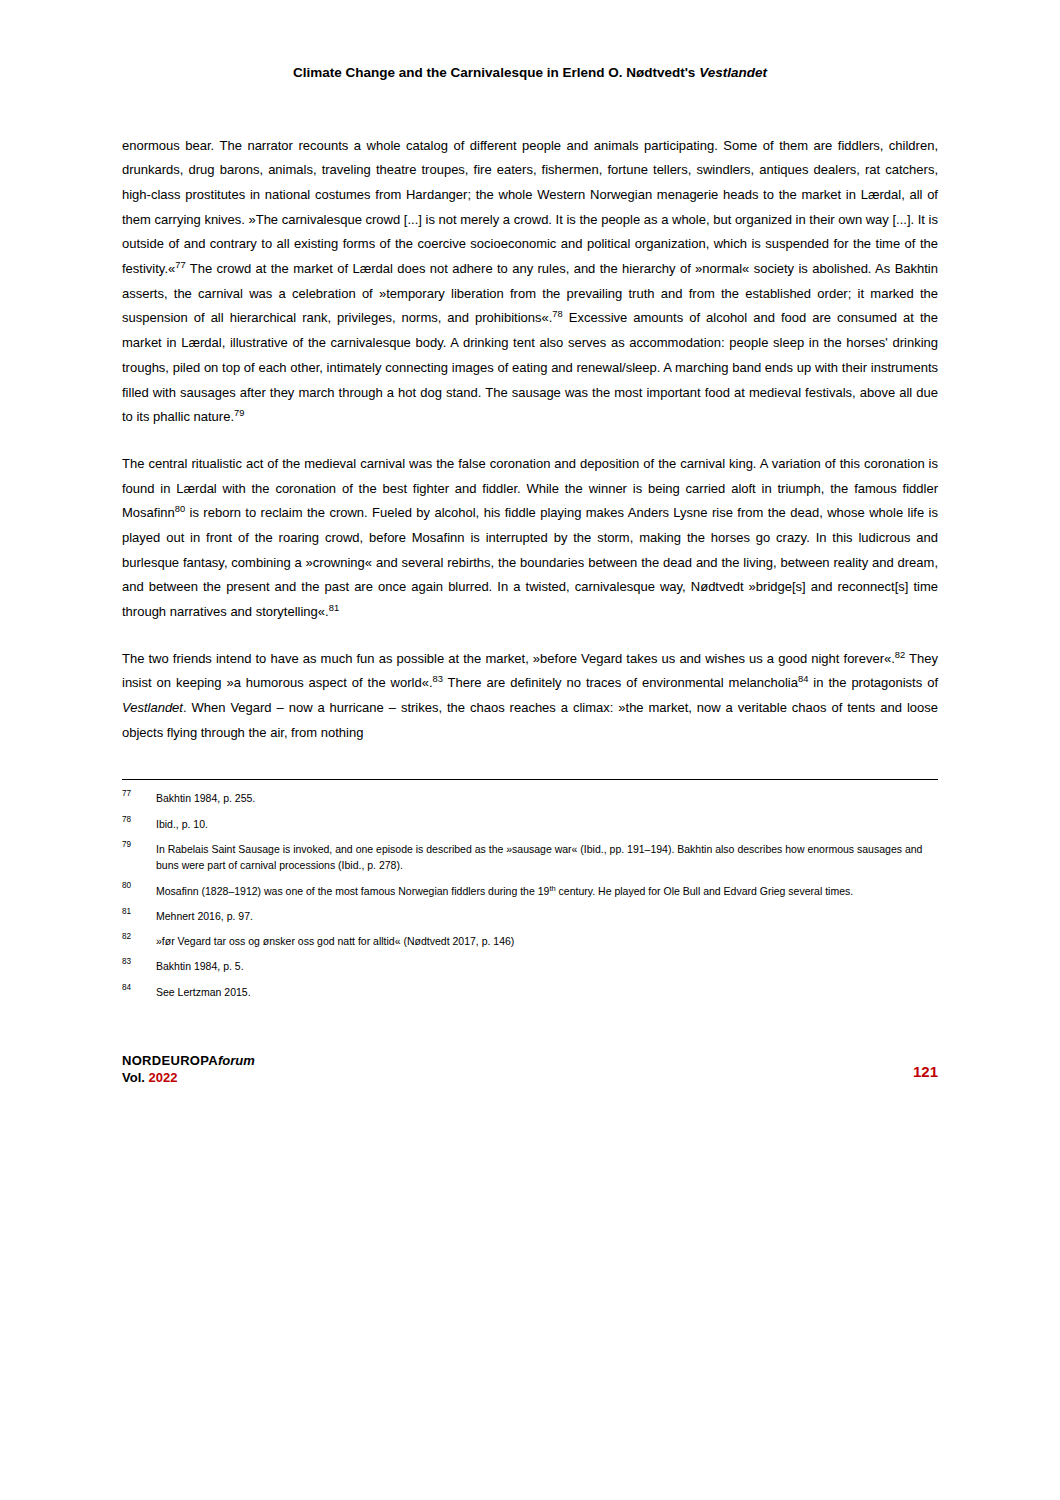Climate Change and the Carnivalesque in Erlend O. Nødtvedt's Vestlandet
enormous bear. The narrator recounts a whole catalog of different people and animals participating. Some of them are fiddlers, children, drunkards, drug barons, animals, traveling theatre troupes, fire eaters, fishermen, fortune tellers, swindlers, antiques dealers, rat catchers, high-class prostitutes in national costumes from Hardanger; the whole Western Norwegian menagerie heads to the market in Lærdal, all of them carrying knives. »The carnivalesque crowd [...] is not merely a crowd. It is the people as a whole, but organized in their own way [...]. It is outside of and contrary to all existing forms of the coercive socioeconomic and political organization, which is suspended for the time of the festivity.«77 The crowd at the market of Lærdal does not adhere to any rules, and the hierarchy of »normal« society is abolished. As Bakhtin asserts, the carnival was a celebration of »temporary liberation from the prevailing truth and from the established order; it marked the suspension of all hierarchical rank, privileges, norms, and prohibitions«.78 Excessive amounts of alcohol and food are consumed at the market in Lærdal, illustrative of the carnivalesque body. A drinking tent also serves as accommodation: people sleep in the horses' drinking troughs, piled on top of each other, intimately connecting images of eating and renewal/sleep. A marching band ends up with their instruments filled with sausages after they march through a hot dog stand. The sausage was the most important food at medieval festivals, above all due to its phallic nature.79
The central ritualistic act of the medieval carnival was the false coronation and deposition of the carnival king. A variation of this coronation is found in Lærdal with the coronation of the best fighter and fiddler. While the winner is being carried aloft in triumph, the famous fiddler Mosafinn80 is reborn to reclaim the crown. Fueled by alcohol, his fiddle playing makes Anders Lysne rise from the dead, whose whole life is played out in front of the roaring crowd, before Mosafinn is interrupted by the storm, making the horses go crazy. In this ludicrous and burlesque fantasy, combining a »crowning« and several rebirths, the boundaries between the dead and the living, between reality and dream, and between the present and the past are once again blurred. In a twisted, carnivalesque way, Nødtvedt »bridge[s] and reconnect[s] time through narratives and storytelling«.81
The two friends intend to have as much fun as possible at the market, »before Vegard takes us and wishes us a good night forever«.82 They insist on keeping »a humorous aspect of the world«.83 There are definitely no traces of environmental melancholia84 in the protagonists of Vestlandet. When Vegard – now a hurricane – strikes, the chaos reaches a climax: »the market, now a veritable chaos of tents and loose objects flying through the air, from nothing
77 Bakhtin 1984, p. 255.
78 Ibid., p. 10.
79 In Rabelais Saint Sausage is invoked, and one episode is described as the »sausage war« (Ibid., pp. 191–194). Bakhtin also describes how enormous sausages and buns were part of carnival processions (Ibid., p. 278).
80 Mosafinn (1828–1912) was one of the most famous Norwegian fiddlers during the 19th century. He played for Ole Bull and Edvard Grieg several times.
81 Mehnert 2016, p. 97.
82»før Vegard tar oss og ønsker oss god natt for alltid« (Nødtvedt 2017, p. 146)
83 Bakhtin 1984, p. 5.
84 See Lertzman 2015.
NORDEUROPA forum
Vol. 2022
121